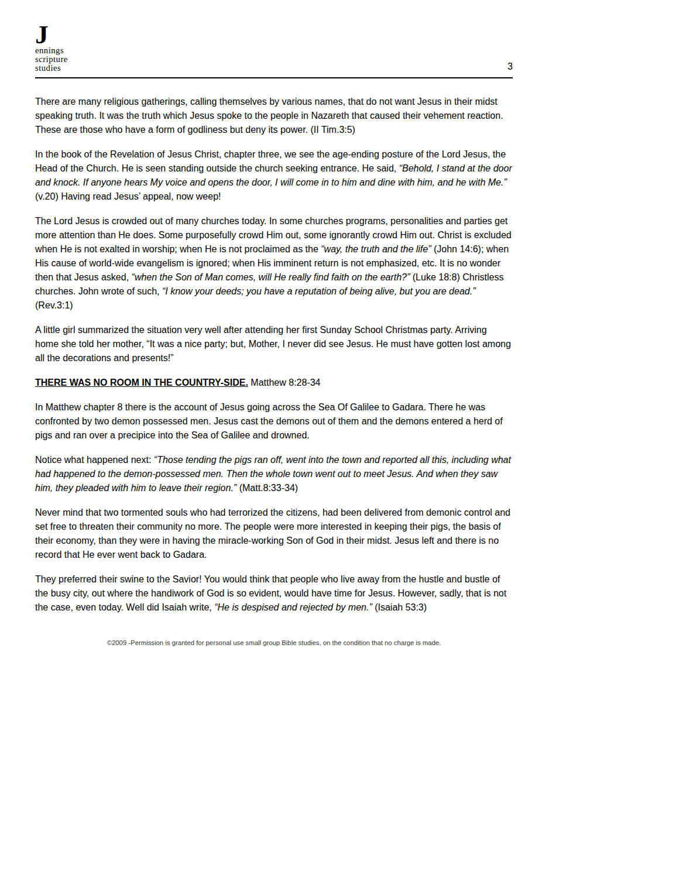J ennings scripture studies
3
There are many religious gatherings, calling themselves by various names, that do not want Jesus in their midst speaking truth. It was the truth which Jesus spoke to the people in Nazareth that caused their vehement reaction. These are those who have a form of godliness but deny its power. (II Tim.3:5)
In the book of the Revelation of Jesus Christ, chapter three, we see the age-ending posture of the Lord Jesus, the Head of the Church. He is seen standing outside the church seeking entrance. He said, “Behold, I stand at the door and knock. If anyone hears My voice and opens the door, I will come in to him and dine with him, and he with Me.” (v.20) Having read Jesus’ appeal, now weep!
The Lord Jesus is crowded out of many churches today. In some churches programs, personalities and parties get more attention than He does. Some purposefully crowd Him out, some ignorantly crowd Him out. Christ is excluded when He is not exalted in worship; when He is not proclaimed as the “way, the truth and the life” (John 14:6); when His cause of world-wide evangelism is ignored; when His imminent return is not emphasized, etc. It is no wonder then that Jesus asked, “when the Son of Man comes, will He really find faith on the earth?” (Luke 18:8) Christless churches. John wrote of such, “I know your deeds; you have a reputation of being alive, but you are dead.” (Rev.3:1)
A little girl summarized the situation very well after attending her first Sunday School Christmas party. Arriving home she told her mother, “It was a nice party; but, Mother, I never did see Jesus. He must have gotten lost among all the decorations and presents!”
THERE WAS NO ROOM IN THE COUNTRY-SIDE.
Matthew 8:28-34
In Matthew chapter 8 there is the account of Jesus going across the Sea Of Galilee to Gadara. There he was confronted by two demon possessed men. Jesus cast the demons out of them and the demons entered a herd of pigs and ran over a precipice into the Sea of Galilee and drowned.
Notice what happened next: “Those tending the pigs ran off, went into the town and reported all this, including what had happened to the demon-possessed men. Then the whole town went out to meet Jesus. And when they saw him, they pleaded with him to leave their region.” (Matt.8:33-34)
Never mind that two tormented souls who had terrorized the citizens, had been delivered from demonic control and set free to threaten their community no more. The people were more interested in keeping their pigs, the basis of their economy, than they were in having the miracle-working Son of God in their midst. Jesus left and there is no record that He ever went back to Gadara.
They preferred their swine to the Savior! You would think that people who live away from the hustle and bustle of the busy city, out where the handiwork of God is so evident, would have time for Jesus. However, sadly, that is not the case, even today. Well did Isaiah write, “He is despised and rejected by men.” (Isaiah 53:3)
©2009 -Permission is granted for personal use small group Bible studies, on the condition that no charge is made.